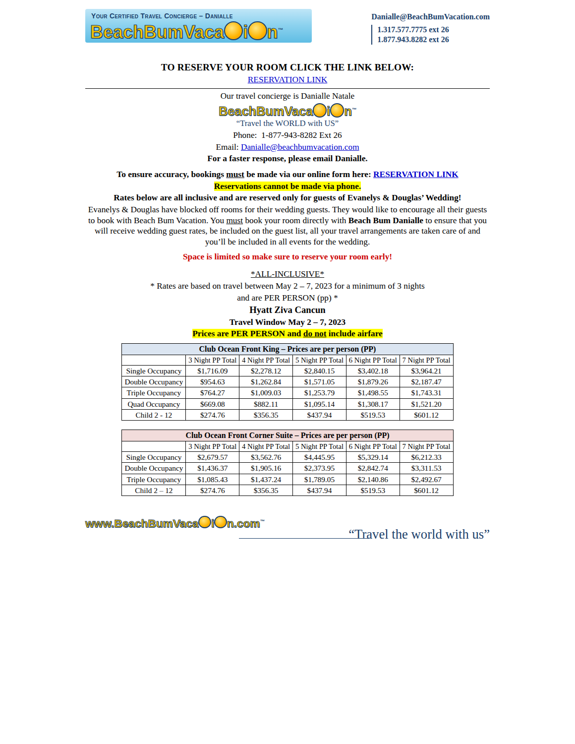Your Certified Travel Concierge – Danialle
BeachBumVaca i n™
Danialle@BeachBumVacation.com
1.317.577.7775 ext 26
1.877.943.8282 ext 26
TO RESERVE YOUR ROOM CLICK THE LINK BELOW:
RESERVATION LINK
Our travel concierge is Danialle Natale
BeachBumVaca i n™
“Travel the WORLD with US”
Phone: 1-877-943-8282 Ext 26
Email: Danialle@beachbumvacation.com
For a faster response, please email Danialle.
To ensure accuracy, bookings must be made via our online form here: RESERVATION LINK
Reservations cannot be made via phone.
Rates below are all inclusive and are reserved only for guests of Evanelys & Douglas’ Wedding!
Evanelys & Douglas have blocked off rooms for their wedding guests. They would like to encourage all their guests to book with Beach Bum Vacation. You must book your room directly with Beach Bum Danialle to ensure that you will receive wedding guest rates, be included on the guest list, all your travel arrangements are taken care of and you’ll be included in all events for the wedding.
Space is limited so make sure to reserve your room early!
*ALL-INCLUSIVE*
* Rates are based on travel between May 2 – 7, 2023 for a minimum of 3 nights
and are PER PERSON (pp) *
Hyatt Ziva Cancun
Travel Window May 2 – 7, 2023
Prices are PER PERSON and do not include airfare
Club Ocean Front King – Prices are per person (PP)
| | 3 Night PP Total | 4 Night PP Total | 5 Night PP Total | 6 Night PP Total | 7 Night PP Total |
| --- | --- | --- | --- | --- | --- |
| Single Occupancy | $1,716.09 | $2,278.12 | $2,840.15 | $3,402.18 | $3,964.21 |
| Double Occupancy | $954.63 | $1,262.84 | $1,571.05 | $1,879.26 | $2,187.47 |
| Triple Occupancy | $764.27 | $1,009.03 | $1,253.79 | $1,498.55 | $1,743.31 |
| Quad Occupancy | $669.08 | $882.11 | $1,095.14 | $1,308.17 | $1,521.20 |
| Child 2 - 12 | $274.76 | $356.35 | $437.94 | $519.53 | $601.12 |
Club Ocean Front Corner Suite – Prices are per person (PP)
| | 3 Night PP Total | 4 Night PP Total | 5 Night PP Total | 6 Night PP Total | 7 Night PP Total |
| --- | --- | --- | --- | --- | --- |
| Single Occupancy | $2,679.57 | $3,562.76 | $4,445.95 | $5,329.14 | $6,212.33 |
| Double Occupancy | $1,436.37 | $1,905.16 | $2,373.95 | $2,842.74 | $3,311.53 |
| Triple Occupancy | $1,085.43 | $1,437.24 | $1,789.05 | $2,140.86 | $2,492.67 |
| Child 2 – 12 | $274.76 | $356.35 | $437.94 | $519.53 | $601.12 |
www.BeachBumVaca i n.com™ “Travel the world with us”